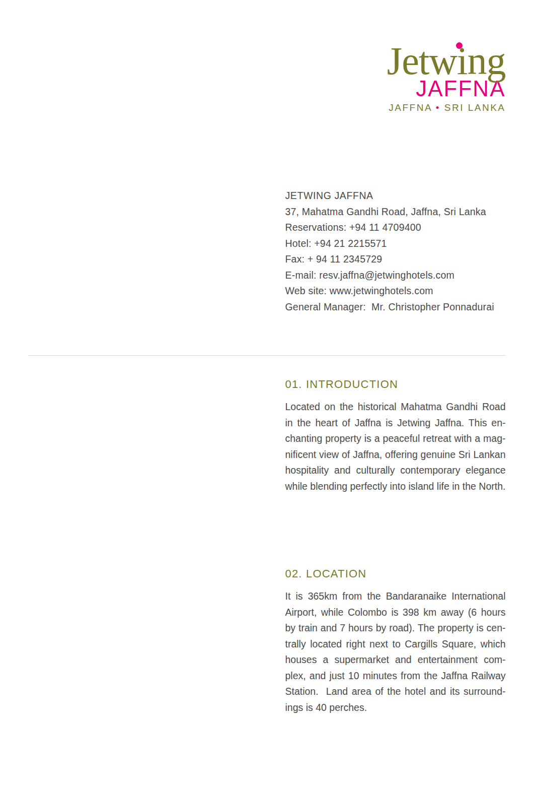Jetwing
JAFFNA
JAFFNA • SRI LANKA
JETWING JAFFNA
37, Mahatma Gandhi Road, Jaffna, Sri Lanka
Reservations: +94 11 4709400
Hotel: +94 21 2215571
Fax: + 94 11 2345729
E-mail: resv.jaffna@jetwinghotels.com
Web site: www.jetwinghotels.com
General Manager: Mr. Christopher Ponnadurai
01. INTRODUCTION
Located on the historical Mahatma Gandhi Road in the heart of Jaffna is Jetwing Jaffna. This enchanting property is a peaceful retreat with a magnificent view of Jaffna, offering genuine Sri Lankan hospitality and culturally contemporary elegance while blending perfectly into island life in the North.
02. LOCATION
It is 365km from the Bandaranaike International Airport, while Colombo is 398 km away (6 hours by train and 7 hours by road). The property is centrally located right next to Cargills Square, which houses a supermarket and entertainment complex, and just 10 minutes from the Jaffna Railway Station. Land area of the hotel and its surroundings is 40 perches.